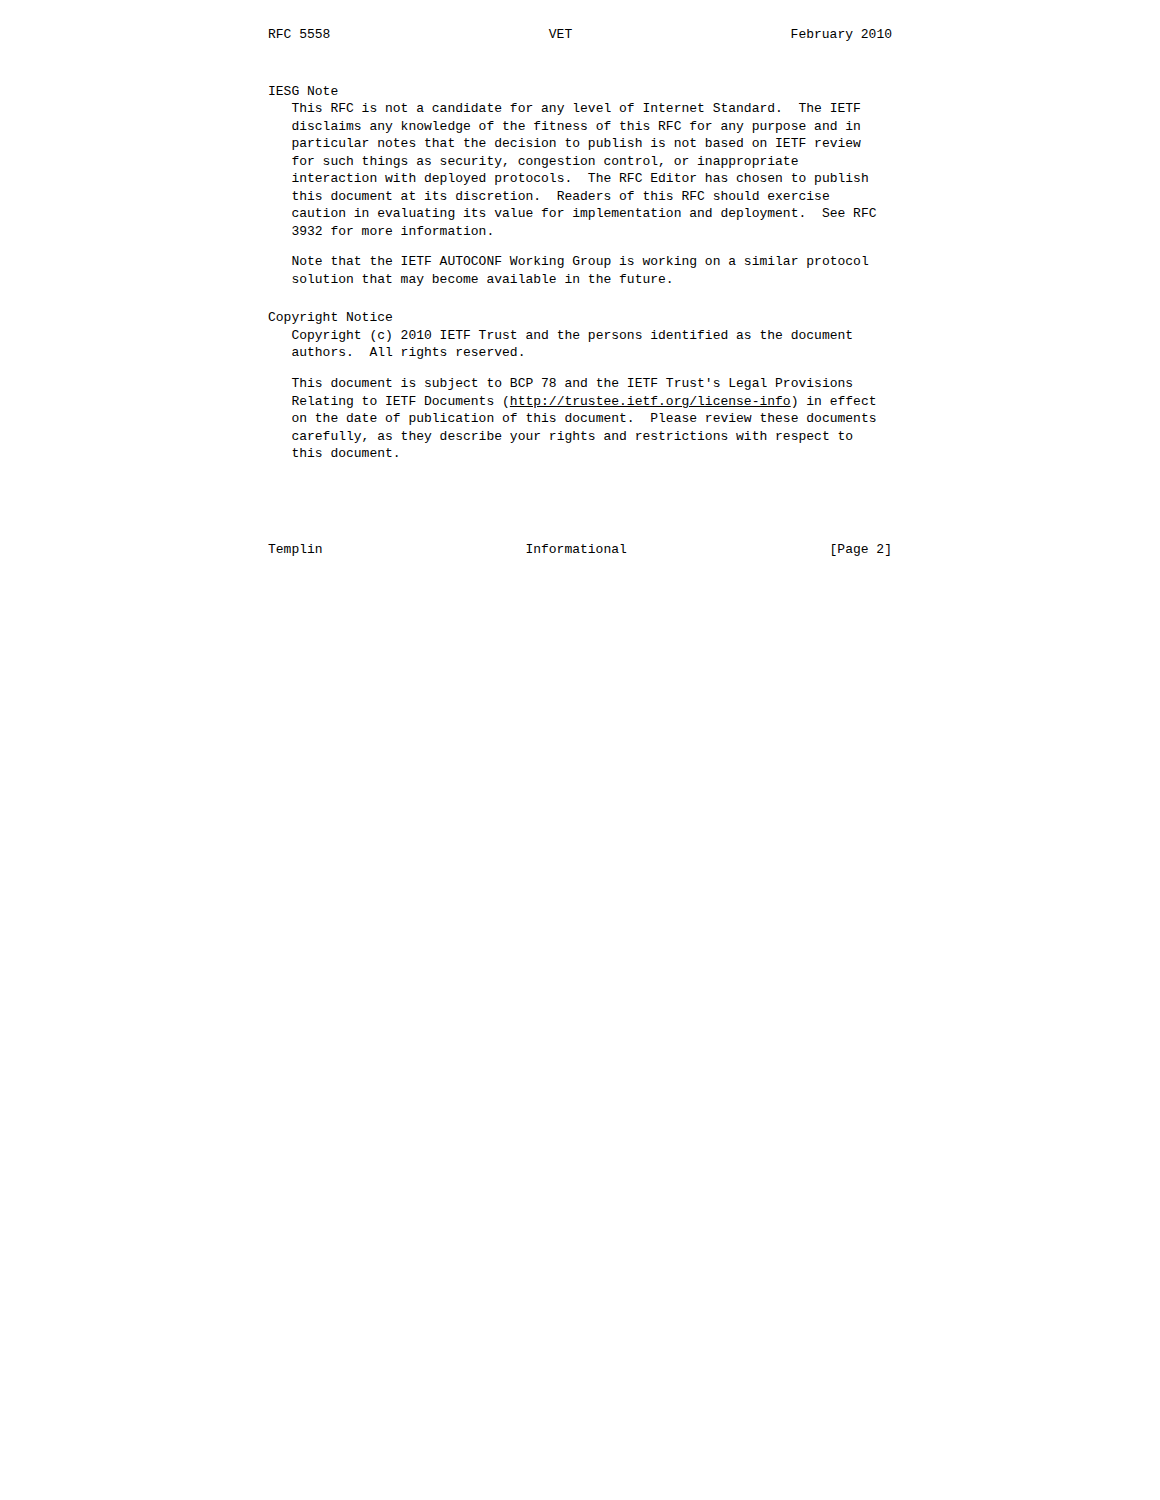RFC 5558 VET February 2010
IESG Note
This RFC is not a candidate for any level of Internet Standard. The IETF disclaims any knowledge of the fitness of this RFC for any purpose and in particular notes that the decision to publish is not based on IETF review for such things as security, congestion control, or inappropriate interaction with deployed protocols. The RFC Editor has chosen to publish this document at its discretion. Readers of this RFC should exercise caution in evaluating its value for implementation and deployment. See RFC 3932 for more information.
Note that the IETF AUTOCONF Working Group is working on a similar protocol solution that may become available in the future.
Copyright Notice
Copyright (c) 2010 IETF Trust and the persons identified as the document authors. All rights reserved.
This document is subject to BCP 78 and the IETF Trust's Legal Provisions Relating to IETF Documents (http://trustee.ietf.org/license-info) in effect on the date of publication of this document. Please review these documents carefully, as they describe your rights and restrictions with respect to this document.
Templin Informational [Page 2]